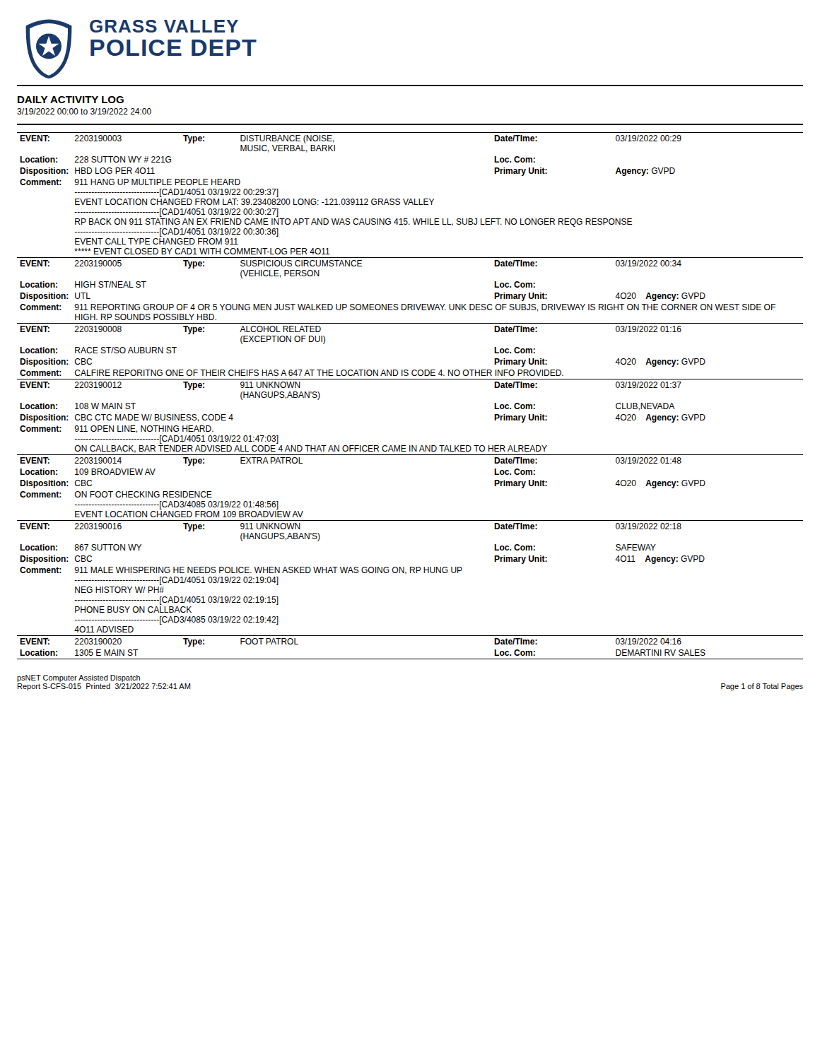GRASS VALLEY
POLICE DEPT
DAILY ACTIVITY LOG
3/19/2022 00:00 to 3/19/2022 24:00
| EVENT: | 2203190003 | Type: | DISTURBANCE (NOISE, MUSIC, VERBAL, BARKI | Date/TIme: | 03/19/2022 00:29 |
| Location: | 228 SUTTON WY # 221G | Loc. Com: | |
| Disposition: | HBD LOG PER 4O11 | Primary Unit: | Agency: GVPD |
| Comment: | 911 HANG UP MULTIPLE PEOPLE HEARD ------------------------------[CAD1/4051 03/19/22 00:29:37] EVENT LOCATION CHANGED FROM LAT: 39.23408200 LONG: -121.039112 GRASS VALLEY ------------------------------[CAD1/4051 03/19/22 00:30:27] RP BACK ON 911 STATING AN EX FRIEND CAME INTO APT AND WAS CAUSING 415. WHILE LL, SUBJ LEFT. NO LONGER REQG RESPONSE ------------------------------[CAD1/4051 03/19/22 00:30:36] EVENT CALL TYPE CHANGED FROM 911 ***** EVENT CLOSED BY CAD1 WITH COMMENT-LOG PER 4O11 |
| EVENT: | 2203190005 | Type: | SUSPICIOUS CIRCUMSTANCE (VEHICLE, PERSON | Date/TIme: | 03/19/2022 00:34 |
| Location: | HIGH ST/NEAL ST | Loc. Com: | |
| Disposition: | UTL | Primary Unit: | 4O20 Agency: GVPD |
| Comment: | 911 REPORTING GROUP OF 4 OR 5 YOUNG MEN JUST WALKED UP SOMEONES DRIVEWAY. UNK DESC OF SUBJS, DRIVEWAY IS RIGHT ON THE CORNER ON WEST SIDE OF HIGH. RP SOUNDS POSSIBLY HBD. |
| EVENT: | 2203190008 | Type: | ALCOHOL RELATED (EXCEPTION OF DUI) | Date/TIme: | 03/19/2022 01:16 |
| Location: | RACE ST/SO AUBURN ST | Loc. Com: | |
| Disposition: | CBC | Primary Unit: | 4O20 Agency: GVPD |
| Comment: | CALFIRE REPORITNG ONE OF THEIR CHEIFS HAS A 647 AT THE LOCATION AND IS CODE 4. NO OTHER INFO PROVIDED. |
| EVENT: | 2203190012 | Type: | 911 UNKNOWN (HANGUPS,ABAN'S) | Date/TIme: | 03/19/2022 01:37 |
| Location: | 108 W MAIN ST | Loc. Com: | CLUB,NEVADA |
| Disposition: | CBC CTC MADE W/ BUSINESS, CODE 4 | Primary Unit: | 4O20 Agency: GVPD |
| Comment: | 911 OPEN LINE, NOTHING HEARD. ------------------------------[CAD1/4051 03/19/22 01:47:03] ON CALLBACK, BAR TENDER ADVISED ALL CODE 4 AND THAT AN OFFICER CAME IN AND TALKED TO HER ALREADY |
| EVENT: | 2203190014 | Type: | EXTRA PATROL | Date/TIme: | 03/19/2022 01:48 |
| Location: | 109 BROADVIEW AV | Loc. Com: | |
| Disposition: | CBC | Primary Unit: | 4O20 Agency: GVPD |
| Comment: | ON FOOT CHECKING RESIDENCE ------------------------------[CAD3/4085 03/19/22 01:48:56] EVENT LOCATION CHANGED FROM 109 BROADVIEW AV |
| EVENT: | 2203190016 | Type: | 911 UNKNOWN (HANGUPS,ABAN'S) | Date/TIme: | 03/19/2022 02:18 |
| Location: | 867 SUTTON WY | Loc. Com: | SAFEWAY |
| Disposition: | CBC | Primary Unit: | 4O11 Agency: GVPD |
| Comment: | 911 MALE WHISPERING HE NEEDS POLICE. WHEN ASKED WHAT WAS GOING ON, RP HUNG UP ------------------------------[CAD1/4051 03/19/22 02:19:04] NEG HISTORY W/ PH# ------------------------------[CAD1/4051 03/19/22 02:19:15] PHONE BUSY ON CALLBACK ------------------------------[CAD3/4085 03/19/22 02:19:42] 4O11 ADVISED |
| EVENT: | 2203190020 | Type: | FOOT PATROL | Date/TIme: | 03/19/2022 04:16 |
| Location: | 1305 E MAIN ST | Loc. Com: | DEMARTINI RV SALES |
psNET Computer Assisted Dispatch
Report S-CFS-015 Printed 3/21/2022 7:52:41 AM Page 1 of 8 Total Pages